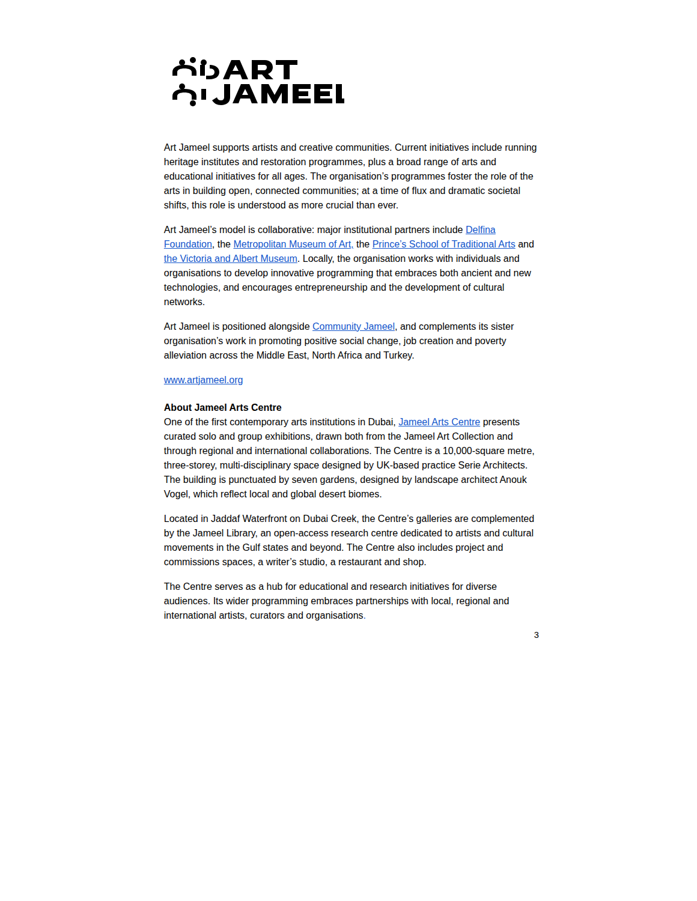Art Jameel supports artists and creative communities. Current initiatives include running heritage institutes and restoration programmes, plus a broad range of arts and educational initiatives for all ages. The organisation’s programmes foster the role of the arts in building open, connected communities; at a time of flux and dramatic societal shifts, this role is understood as more crucial than ever.
Art Jameel’s model is collaborative: major institutional partners include Delfina Foundation, the Metropolitan Museum of Art, the Prince’s School of Traditional Arts and the Victoria and Albert Museum. Locally, the organisation works with individuals and organisations to develop innovative programming that embraces both ancient and new technologies, and encourages entrepreneurship and the development of cultural networks.
Art Jameel is positioned alongside Community Jameel, and complements its sister organisation’s work in promoting positive social change, job creation and poverty alleviation across the Middle East, North Africa and Turkey.
www.artjameel.org
About Jameel Arts Centre
One of the first contemporary arts institutions in Dubai, Jameel Arts Centre presents curated solo and group exhibitions, drawn both from the Jameel Art Collection and through regional and international collaborations. The Centre is a 10,000-square metre, three-storey, multi-disciplinary space designed by UK-based practice Serie Architects. The building is punctuated by seven gardens, designed by landscape architect Anouk Vogel, which reflect local and global desert biomes.
Located in Jaddaf Waterfront on Dubai Creek, the Centre’s galleries are complemented by the Jameel Library, an open-access research centre dedicated to artists and cultural movements in the Gulf states and beyond. The Centre also includes project and commissions spaces, a writer’s studio, a restaurant and shop.
The Centre serves as a hub for educational and research initiatives for diverse audiences. Its wider programming embraces partnerships with local, regional and international artists, curators and organisations.
3